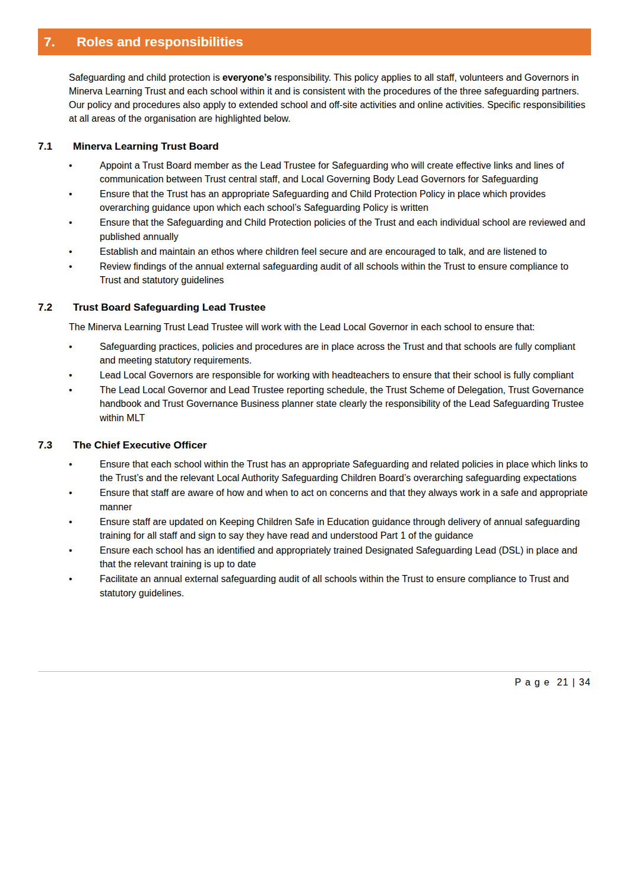7. Roles and responsibilities
Safeguarding and child protection is everyone’s responsibility. This policy applies to all staff, volunteers and Governors in Minerva Learning Trust and each school within it and is consistent with the procedures of the three safeguarding partners. Our policy and procedures also apply to extended school and off-site activities and online activities. Specific responsibilities at all areas of the organisation are highlighted below.
7.1 Minerva Learning Trust Board
Appoint a Trust Board member as the Lead Trustee for Safeguarding who will create effective links and lines of communication between Trust central staff, and Local Governing Body Lead Governors for Safeguarding
Ensure that the Trust has an appropriate Safeguarding and Child Protection Policy in place which provides overarching guidance upon which each school’s Safeguarding Policy is written
Ensure that the Safeguarding and Child Protection policies of the Trust and each individual school are reviewed and published annually
Establish and maintain an ethos where children feel secure and are encouraged to talk, and are listened to
Review findings of the annual external safeguarding audit of all schools within the Trust to ensure compliance to Trust and statutory guidelines
7.2 Trust Board Safeguarding Lead Trustee
The Minerva Learning Trust Lead Trustee will work with the Lead Local Governor in each school to ensure that:
Safeguarding practices, policies and procedures are in place across the Trust and that schools are fully compliant and meeting statutory requirements.
Lead Local Governors are responsible for working with headteachers to ensure that their school is fully compliant
The Lead Local Governor and Lead Trustee reporting schedule, the Trust Scheme of Delegation, Trust Governance handbook and Trust Governance Business planner state clearly the responsibility of the Lead Safeguarding Trustee within MLT
7.3 The Chief Executive Officer
Ensure that each school within the Trust has an appropriate Safeguarding and related policies in place which links to the Trust’s and the relevant Local Authority Safeguarding Children Board’s overarching safeguarding expectations
Ensure that staff are aware of how and when to act on concerns and that they always work in a safe and appropriate manner
Ensure staff are updated on Keeping Children Safe in Education guidance through delivery of annual safeguarding training for all staff and sign to say they have read and understood Part 1 of the guidance
Ensure each school has an identified and appropriately trained Designated Safeguarding Lead (DSL) in place and that the relevant training is up to date
Facilitate an annual external safeguarding audit of all schools within the Trust to ensure compliance to Trust and statutory guidelines.
P a g e 21 | 34